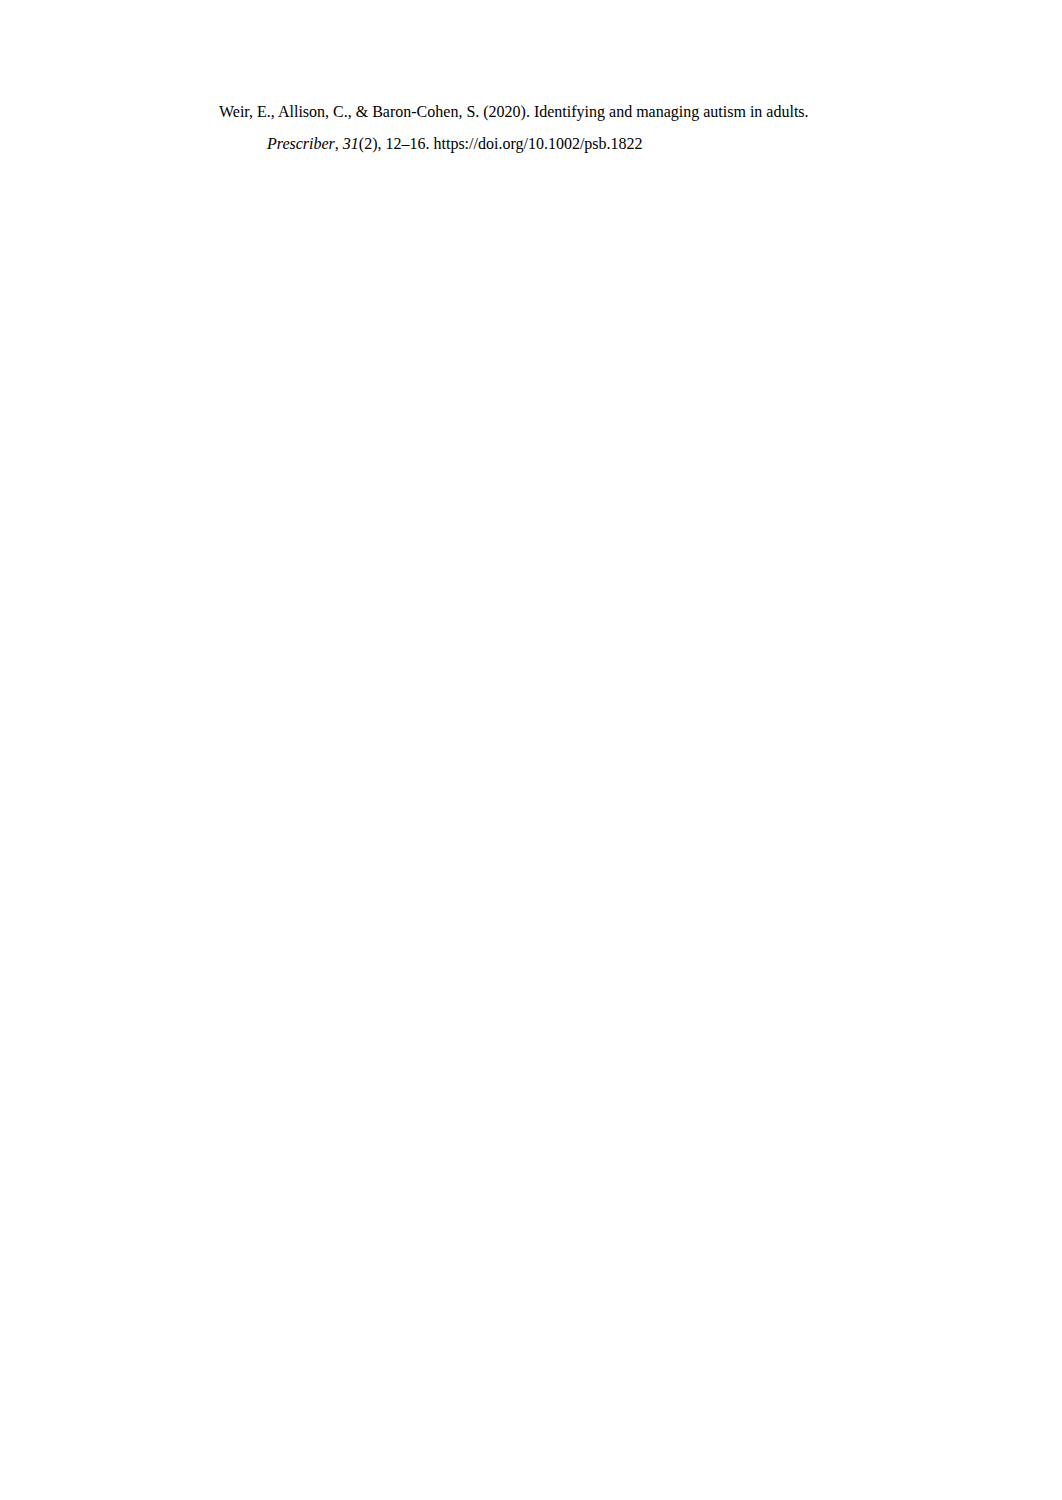Weir, E., Allison, C., & Baron-Cohen, S. (2020). Identifying and managing autism in adults. Prescriber, 31(2), 12–16. https://doi.org/10.1002/psb.1822